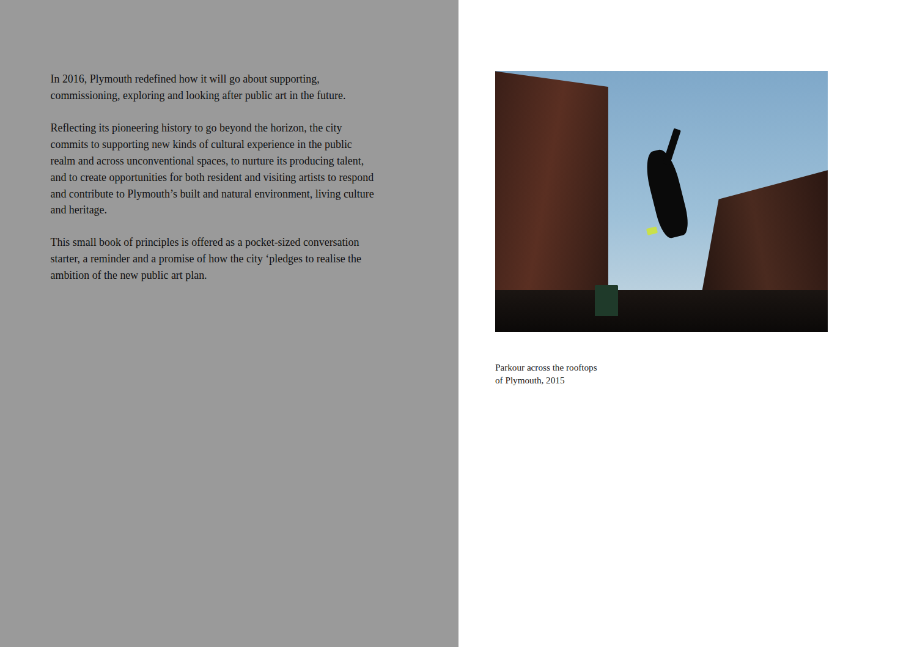In 2016, Plymouth redefined how it will go about supporting, commissioning, exploring and looking after public art in the future.
Reflecting its pioneering history to go beyond the horizon, the city commits to supporting new kinds of cultural experience in the public realm and across unconventional spaces, to nurture its producing talent, and to create opportunities for both resident and visiting artists to respond and contribute to Plymouth’s built and natural environment, living culture and heritage.
This small book of principles is offered as a pocket-sized conversation starter, a reminder and a promise of how the city ‘pledges to realise the ambition of the new public art plan.
Parkour across the rooftops
of Plymouth, 2015